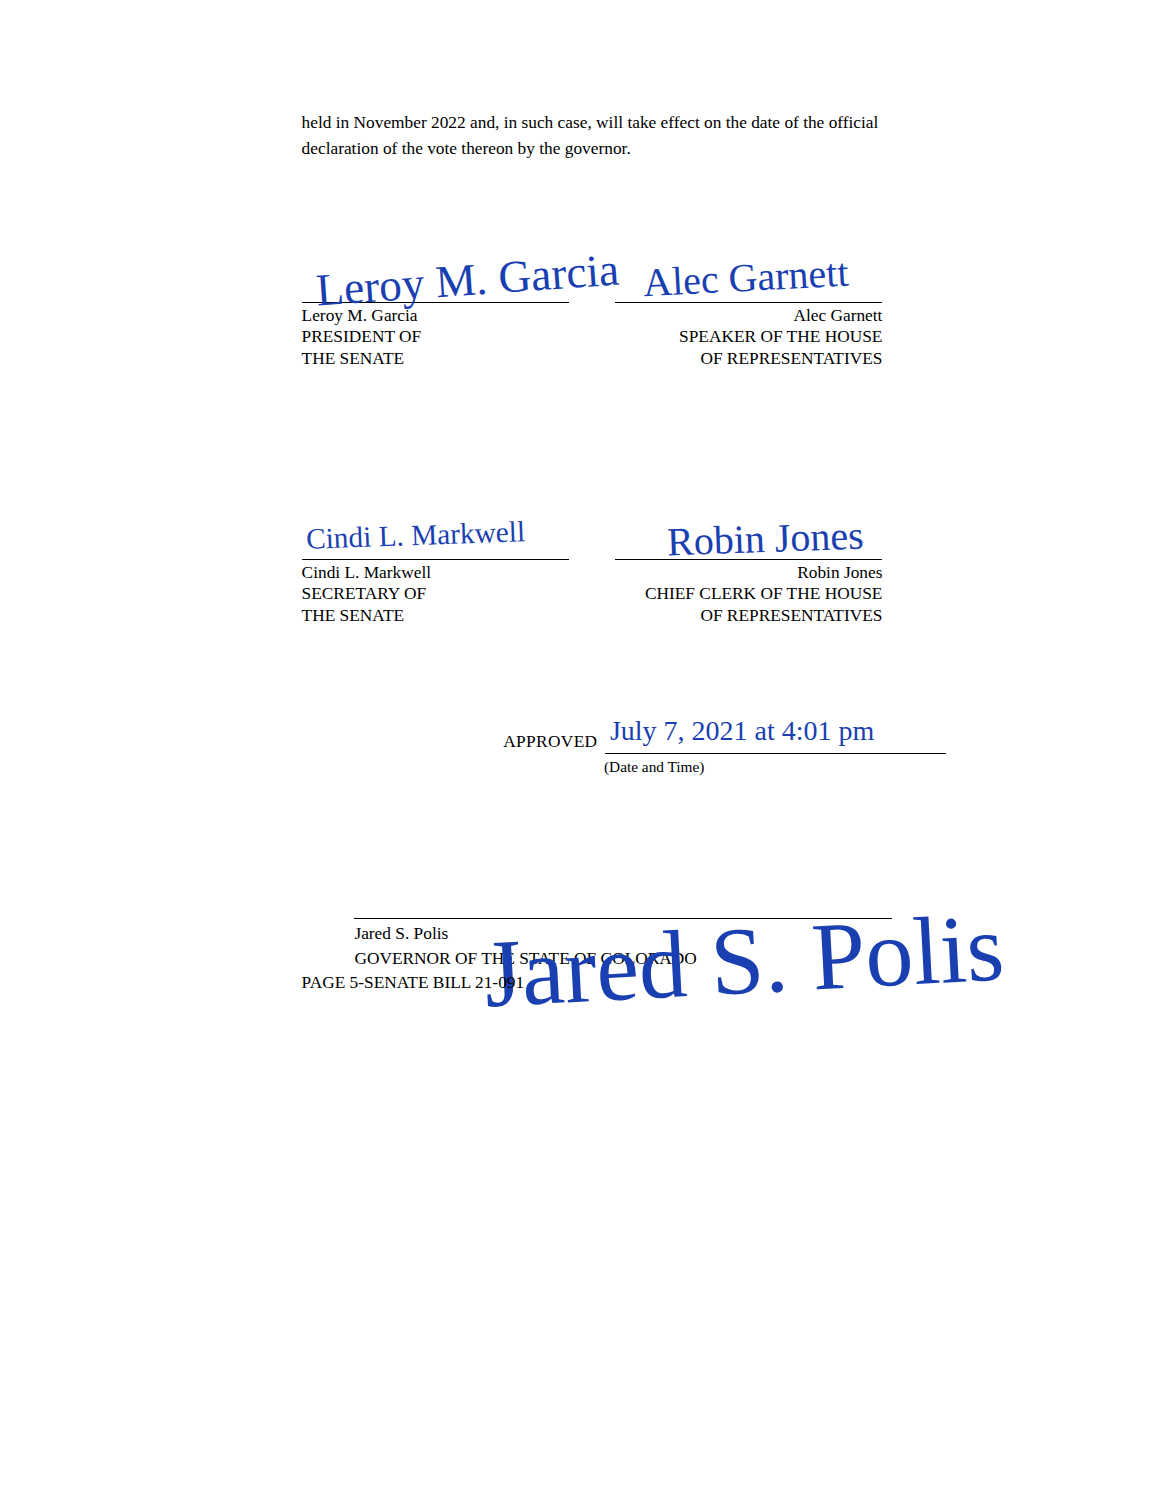held in November 2022 and, in such case, will take effect on the date of the official declaration of the vote thereon by the governor.
Leroy M. Garcia
Leroy M. Garcia
PRESIDENT OF
THE SENATE
Alec Garnett
Alec Garnett
SPEAKER OF THE HOUSE
OF REPRESENTATIVES
Cindi L. Markwell
Cindi L. Markwell
SECRETARY OF
THE SENATE
Robin Jones
Robin Jones
CHIEF CLERK OF THE HOUSE
OF REPRESENTATIVES
APPROVED July 7, 2021 at 4:01 pm
(Date and Time)
Jared S. Polis
Jared S. Polis
GOVERNOR OF THE STATE OF COLORADO
PAGE 5-SENATE BILL 21-091